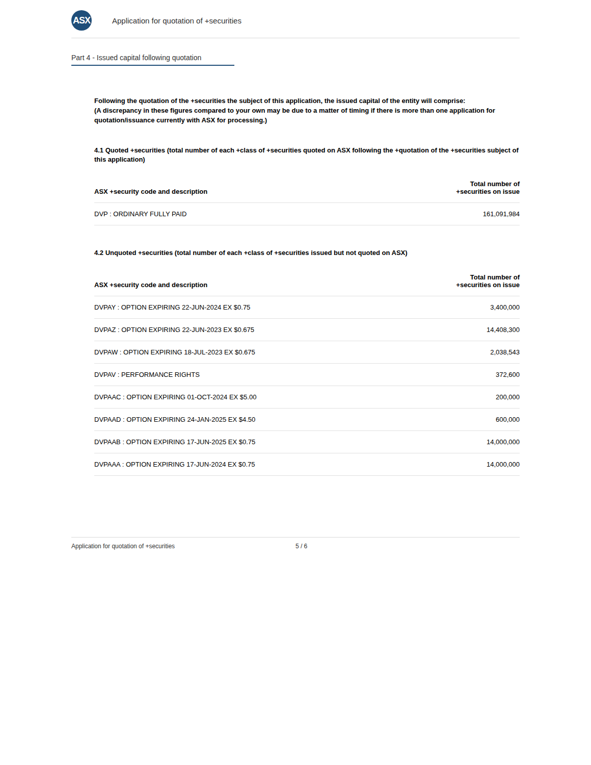ASX
Application for quotation of +securities
Part 4 - Issued capital following quotation
Following the quotation of the +securities the subject of this application, the issued capital of the entity will comprise:
(A discrepancy in these figures compared to your own may be due to a matter of timing if there is more than one application for quotation/issuance currently with ASX for processing.)
4.1 Quoted +securities (total number of each +class of +securities quoted on ASX following the +quotation of the +securities subject of this application)
| ASX +security code and description | Total number of +securities on issue |
| --- | --- |
| DVP : ORDINARY FULLY PAID | 161,091,984 |
4.2 Unquoted +securities (total number of each +class of +securities issued but not quoted on ASX)
| ASX +security code and description | Total number of +securities on issue |
| --- | --- |
| DVPAY : OPTION EXPIRING 22-JUN-2024 EX $0.75 | 3,400,000 |
| DVPAZ : OPTION EXPIRING 22-JUN-2023 EX $0.675 | 14,408,300 |
| DVPAW : OPTION EXPIRING 18-JUL-2023 EX $0.675 | 2,038,543 |
| DVPAV : PERFORMANCE RIGHTS | 372,600 |
| DVPAAC : OPTION EXPIRING 01-OCT-2024 EX $5.00 | 200,000 |
| DVPAAD : OPTION EXPIRING 24-JAN-2025 EX $4.50 | 600,000 |
| DVPAAB : OPTION EXPIRING 17-JUN-2025 EX $0.75 | 14,000,000 |
| DVPAAA : OPTION EXPIRING 17-JUN-2024 EX $0.75 | 14,000,000 |
Application for quotation of +securities
5 / 6